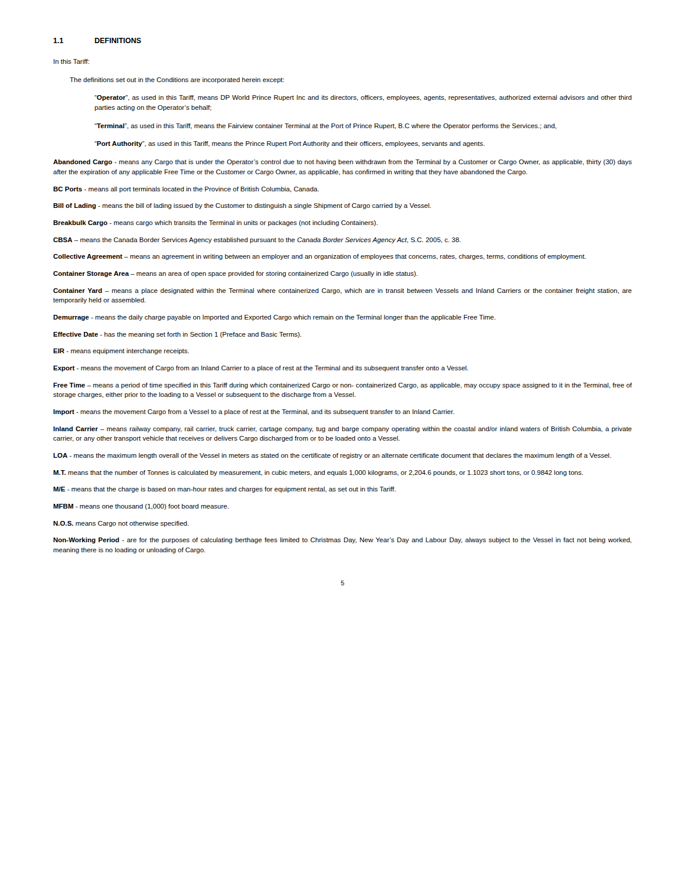1.1 DEFINITIONS
In this Tariff:
The definitions set out in the Conditions are incorporated herein except:
“Operator”, as used in this Tariff, means DP World Prince Rupert Inc and its directors, officers, employees, agents, representatives, authorized external advisors and other third parties acting on the Operator’s behalf;
“Terminal”, as used in this Tariff, means the Fairview container Terminal at the Port of Prince Rupert, B.C where the Operator performs the Services.; and,
“Port Authority”, as used in this Tariff, means the Prince Rupert Port Authority and their officers, employees, servants and agents.
Abandoned Cargo - means any Cargo that is under the Operator’s control due to not having been withdrawn from the Terminal by a Customer or Cargo Owner, as applicable, thirty (30) days after the expiration of any applicable Free Time or the Customer or Cargo Owner, as applicable, has confirmed in writing that they have abandoned the Cargo.
BC Ports - means all port terminals located in the Province of British Columbia, Canada.
Bill of Lading - means the bill of lading issued by the Customer to distinguish a single Shipment of Cargo carried by a Vessel.
Breakbulk Cargo - means cargo which transits the Terminal in units or packages (not including Containers).
CBSA – means the Canada Border Services Agency established pursuant to the Canada Border Services Agency Act, S.C. 2005, c. 38.
Collective Agreement – means an agreement in writing between an employer and an organization of employees that concerns, rates, charges, terms, conditions of employment.
Container Storage Area – means an area of open space provided for storing containerized Cargo (usually in idle status).
Container Yard – means a place designated within the Terminal where containerized Cargo, which are in transit between Vessels and Inland Carriers or the container freight station, are temporarily held or assembled.
Demurrage - means the daily charge payable on Imported and Exported Cargo which remain on the Terminal longer than the applicable Free Time.
Effective Date - has the meaning set forth in Section 1 (Preface and Basic Terms).
EIR - means equipment interchange receipts.
Export - means the movement of Cargo from an Inland Carrier to a place of rest at the Terminal and its subsequent transfer onto a Vessel.
Free Time – means a period of time specified in this Tariff during which containerized Cargo or non- containerized Cargo, as applicable, may occupy space assigned to it in the Terminal, free of storage charges, either prior to the loading to a Vessel or subsequent to the discharge from a Vessel.
Import - means the movement Cargo from a Vessel to a place of rest at the Terminal, and its subsequent transfer to an Inland Carrier.
Inland Carrier – means railway company, rail carrier, truck carrier, cartage company, tug and barge company operating within the coastal and/or inland waters of British Columbia, a private carrier, or any other transport vehicle that receives or delivers Cargo discharged from or to be loaded onto a Vessel.
LOA - means the maximum length overall of the Vessel in meters as stated on the certificate of registry or an alternate certificate document that declares the maximum length of a Vessel.
M.T. means that the number of Tonnes is calculated by measurement, in cubic meters, and equals 1,000 kilograms, or 2,204.6 pounds, or 1.1023 short tons, or 0.9842 long tons.
M/E - means that the charge is based on man-hour rates and charges for equipment rental, as set out in this Tariff.
MFBM - means one thousand (1,000) foot board measure.
N.O.S. means Cargo not otherwise specified.
Non-Working Period - are for the purposes of calculating berthage fees limited to Christmas Day, New Year’s Day and Labour Day, always subject to the Vessel in fact not being worked, meaning there is no loading or unloading of Cargo.
5